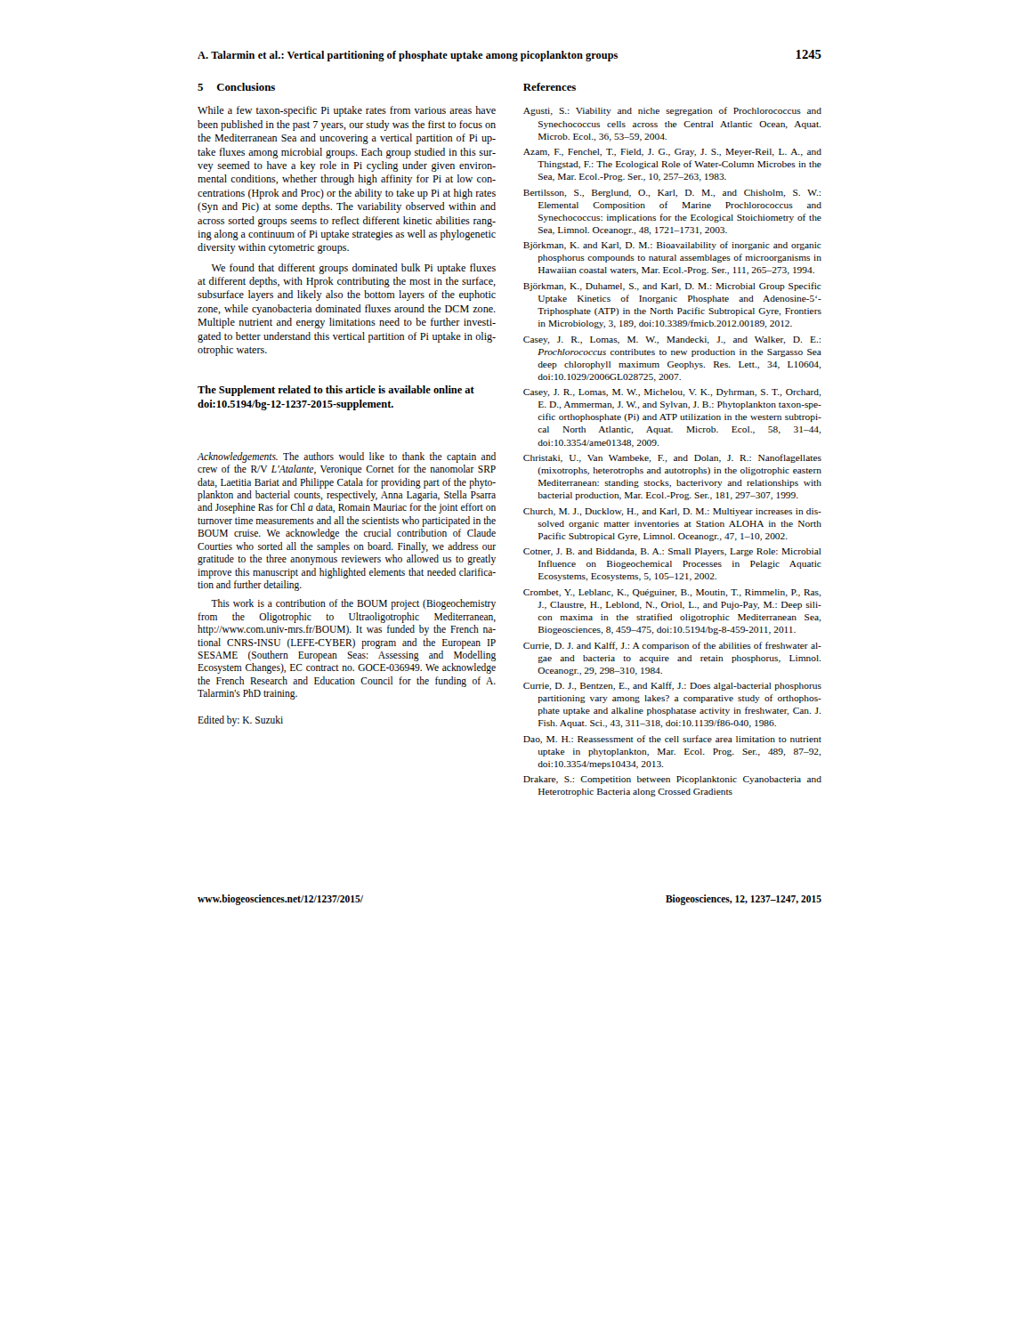A. Talarmin et al.: Vertical partitioning of phosphate uptake among picoplankton groups 1245
5 Conclusions
While a few taxon-specific Pi uptake rates from various areas have been published in the past 7 years, our study was the first to focus on the Mediterranean Sea and uncovering a vertical partition of Pi uptake fluxes among microbial groups. Each group studied in this survey seemed to have a key role in Pi cycling under given environmental conditions, whether through high affinity for Pi at low concentrations (Hprok and Proc) or the ability to take up Pi at high rates (Syn and Pic) at some depths. The variability observed within and across sorted groups seems to reflect different kinetic abilities ranging along a continuum of Pi uptake strategies as well as phylogenetic diversity within cytometric groups.
We found that different groups dominated bulk Pi uptake fluxes at different depths, with Hprok contributing the most in the surface, subsurface layers and likely also the bottom layers of the euphotic zone, while cyanobacteria dominated fluxes around the DCM zone. Multiple nutrient and energy limitations need to be further investigated to better understand this vertical partition of Pi uptake in oligotrophic waters.
The Supplement related to this article is available online at doi:10.5194/bg-12-1237-2015-supplement.
Acknowledgements. The authors would like to thank the captain and crew of the R/V L'Atalante, Veronique Cornet for the nanomolar SRP data, Laetitia Bariat and Philippe Catala for providing part of the phytoplankton and bacterial counts, respectively, Anna Lagaria, Stella Psarra and Josephine Ras for Chl a data, Romain Mauriac for the joint effort on turnover time measurements and all the scientists who participated in the BOUM cruise. We acknowledge the crucial contribution of Claude Courties who sorted all the samples on board. Finally, we address our gratitude to the three anonymous reviewers who allowed us to greatly improve this manuscript and highlighted elements that needed clarification and further detailing.
This work is a contribution of the BOUM project (Biogeochemistry from the Oligotrophic to Ultraoligotrophic Mediterranean, http://www.com.univ-mrs.fr/BOUM). It was funded by the French national CNRS-INSU (LEFE-CYBER) program and the European IP SESAME (Southern European Seas: Assessing and Modelling Ecosystem Changes), EC contract no. GOCE-036949. We acknowledge the French Research and Education Council for the funding of A. Talarmin's PhD training.
Edited by: K. Suzuki
References
Agusti, S.: Viability and niche segregation of Prochlorococcus and Synechococcus cells across the Central Atlantic Ocean, Aquat. Microb. Ecol., 36, 53–59, 2004.
Azam, F., Fenchel, T., Field, J. G., Gray, J. S., Meyer-Reil, L. A., and Thingstad, F.: The Ecological Role of Water-Column Microbes in the Sea, Mar. Ecol.-Prog. Ser., 10, 257–263, 1983.
Bertilsson, S., Berglund, O., Karl, D. M., and Chisholm, S. W.: Elemental Composition of Marine Prochlorococcus and Synechococcus: implications for the Ecological Stoichiometry of the Sea, Limnol. Oceanogr., 48, 1721–1731, 2003.
Björkman, K. and Karl, D. M.: Bioavailability of inorganic and organic phosphorus compounds to natural assemblages of microorganisms in Hawaiian coastal waters, Mar. Ecol.-Prog. Ser., 111, 265–273, 1994.
Björkman, K., Duhamel, S., and Karl, D. M.: Microbial Group Specific Uptake Kinetics of Inorganic Phosphate and Adenosine-5‘-Triphosphate (ATP) in the North Pacific Subtropical Gyre, Frontiers in Microbiology, 3, 189, doi:10.3389/fmicb.2012.00189, 2012.
Casey, J. R., Lomas, M. W., Mandecki, J., and Walker, D. E.: Prochlorococcus contributes to new production in the Sargasso Sea deep chlorophyll maximum Geophys. Res. Lett., 34, L10604, doi:10.1029/2006GL028725, 2007.
Casey, J. R., Lomas, M. W., Michelou, V. K., Dyhrman, S. T., Orchard, E. D., Ammerman, J. W., and Sylvan, J. B.: Phytoplankton taxon-specific orthophosphate (Pi) and ATP utilization in the western subtropical North Atlantic, Aquat. Microb. Ecol., 58, 31–44, doi:10.3354/ame01348, 2009.
Christaki, U., Van Wambeke, F., and Dolan, J. R.: Nanoflagellates (mixotrophs, heterotrophs and autotrophs) in the oligotrophic eastern Mediterranean: standing stocks, bacterivory and relationships with bacterial production, Mar. Ecol.-Prog. Ser., 181, 297–307, 1999.
Church, M. J., Ducklow, H., and Karl, D. M.: Multiyear increases in dissolved organic matter inventories at Station ALOHA in the North Pacific Subtropical Gyre, Limnol. Oceanogr., 47, 1–10, 2002.
Cotner, J. B. and Biddanda, B. A.: Small Players, Large Role: Microbial Influence on Biogeochemical Processes in Pelagic Aquatic Ecosystems, Ecosystems, 5, 105–121, 2002.
Crombet, Y., Leblanc, K., Quéguiner, B., Moutin, T., Rimmelin, P., Ras, J., Claustre, H., Leblond, N., Oriol, L., and Pujo-Pay, M.: Deep silicon maxima in the stratified oligotrophic Mediterranean Sea, Biogeosciences, 8, 459–475, doi:10.5194/bg-8-459-2011, 2011.
Currie, D. J. and Kalff, J.: A comparison of the abilities of freshwater algae and bacteria to acquire and retain phosphorus, Limnol. Oceanogr., 29, 298–310, 1984.
Currie, D. J., Bentzen, E., and Kalff, J.: Does algal-bacterial phosphorus partitioning vary among lakes? a comparative study of orthophosphate uptake and alkaline phosphatase activity in freshwater, Can. J. Fish. Aquat. Sci., 43, 311–318, doi:10.1139/f86-040, 1986.
Dao, M. H.: Reassessment of the cell surface area limitation to nutrient uptake in phytoplankton, Mar. Ecol. Prog. Ser., 489, 87–92, doi:10.3354/meps10434, 2013.
Drakare, S.: Competition between Picoplanktonic Cyanobacteria and Heterotrophic Bacteria along Crossed Gradients
www.biogeosciences.net/12/1237/2015/ Biogeosciences, 12, 1237–1247, 2015